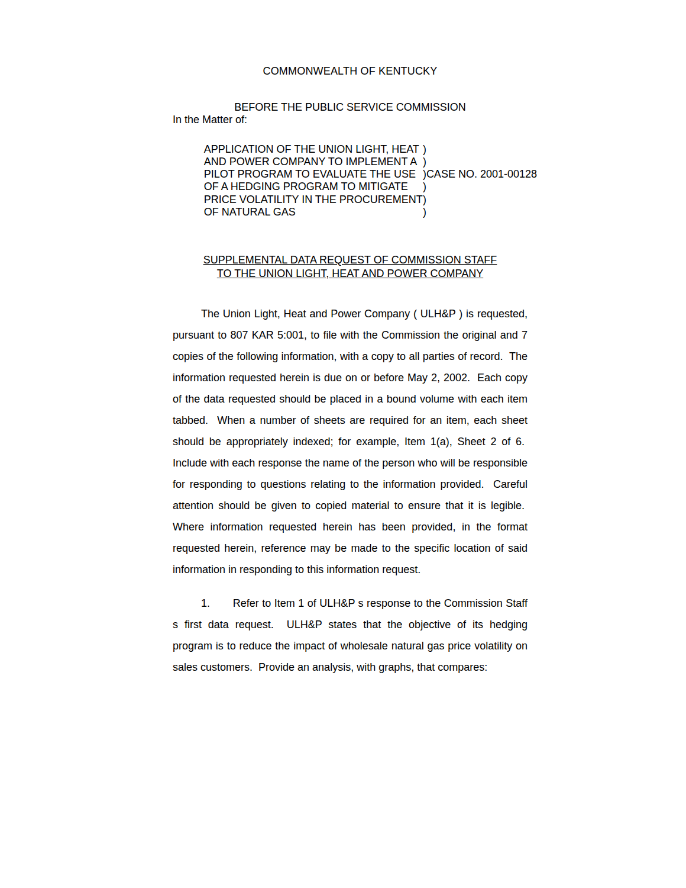COMMONWEALTH OF KENTUCKY
BEFORE THE PUBLIC SERVICE COMMISSION
In the Matter of:
| APPLICATION OF THE UNION LIGHT, HEAT | ) | |
| AND POWER COMPANY TO IMPLEMENT A | ) | |
| PILOT PROGRAM TO EVALUATE THE USE | ) | CASE NO. 2001-00128 |
| OF A HEDGING PROGRAM TO MITIGATE | ) | |
| PRICE VOLATILITY IN THE PROCUREMENT | ) | |
| OF NATURAL GAS | ) | |
SUPPLEMENTAL DATA REQUEST OF COMMISSION STAFF
TO THE UNION LIGHT, HEAT AND POWER COMPANY
The Union Light, Heat and Power Company ( ULH&P ) is requested, pursuant to 807 KAR 5:001, to file with the Commission the original and 7 copies of the following information, with a copy to all parties of record. The information requested herein is due on or before May 2, 2002. Each copy of the data requested should be placed in a bound volume with each item tabbed. When a number of sheets are required for an item, each sheet should be appropriately indexed; for example, Item 1(a), Sheet 2 of 6. Include with each response the name of the person who will be responsible for responding to questions relating to the information provided. Careful attention should be given to copied material to ensure that it is legible. Where information requested herein has been provided, in the format requested herein, reference may be made to the specific location of said information in responding to this information request.
1. Refer to Item 1 of ULH&P s response to the Commission Staff s first data request. ULH&P states that the objective of its hedging program is to reduce the impact of wholesale natural gas price volatility on sales customers. Provide an analysis, with graphs, that compares: